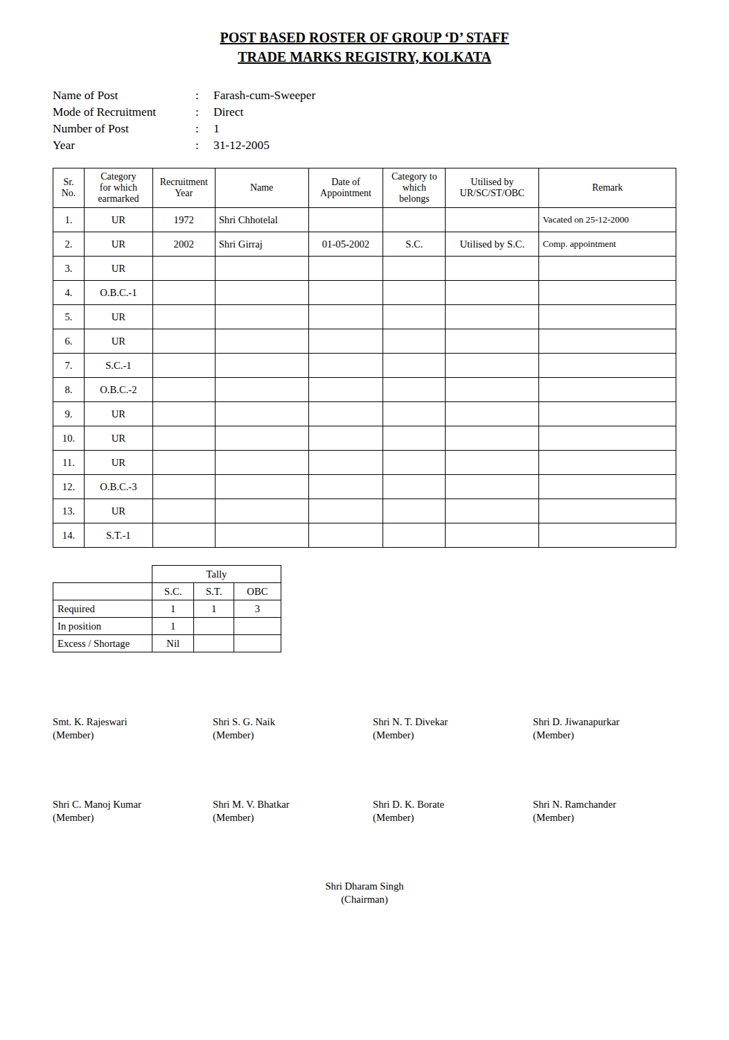POST BASED ROSTER OF GROUP ‘D’ STAFF
TRADE MARKS REGISTRY, KOLKATA
| Name of Post | : | Farash-cum-Sweeper |
| Mode of Recruitment | : | Direct |
| Number of Post | : | 1 |
| Year | : | 31-12-2005 |
| Sr. No. | Category for which earmarked | Recruitment Year | Name | Date of Appointment | Category to which belongs | Utilised by UR/SC/ST/OBC | Remark |
| --- | --- | --- | --- | --- | --- | --- | --- |
| 1. | UR | 1972 | Shri Chhotelal | | | | Vacated on 25-12-2000 |
| 2. | UR | 2002 | Shri Girraj | 01-05-2002 | S.C. | Utilised by S.C. | Comp. appointment |
| 3. | UR | | | | | | |
| 4. | O.B.C.-1 | | | | | | |
| 5. | UR | | | | | | |
| 6. | UR | | | | | | |
| 7. | S.C.-1 | | | | | | |
| 8. | O.B.C.-2 | | | | | | |
| 9. | UR | | | | | | |
| 10. | UR | | | | | | |
| 11. | UR | | | | | | |
| 12. | O.B.C.-3 | | | | | | |
| 13. | UR | | | | | | |
| 14. | S.T.-1 | | | | | | |
| | Tally |
| | S.C. | S.T. | OBC |
| Required | 1 | 1 | 3 |
| In position | 1 | | |
| Excess / Shortage | Nil | | |
    Smt. K. Rajeswari
(Member)
    Shri S. G. Naik
(Member)
    Shri N. T. Divekar
(Member)
    Shri D. Jiwanapurkar
(Member)
    Shri C. Manoj Kumar
(Member)
    Shri M. V. Bhatkar
(Member)
    Shri D. K. Borate
(Member)
    Shri N. Ramchander
(Member)
    Shri Dharam Singh
(Chairman)